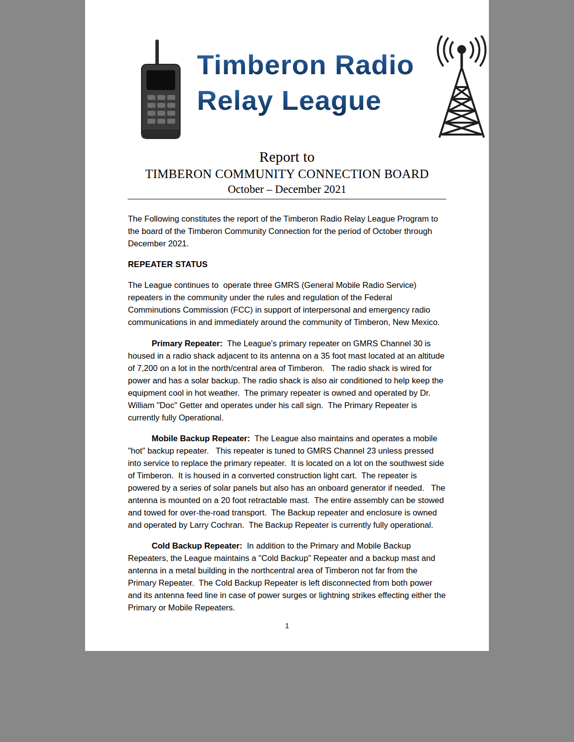Timberon Radio Relay League
Report to
TIMBERON COMMUNITY CONNECTION BOARD
October – December 2021
The Following constitutes the report of the Timberon Radio Relay League Program to the board of the Timberon Community Connection for the period of October through December 2021.
REPEATER STATUS
The League continues to operate three GMRS (General Mobile Radio Service) repeaters in the community under the rules and regulation of the Federal Comminutions Commission (FCC) in support of interpersonal and emergency radio communications in and immediately around the community of Timberon, New Mexico.
Primary Repeater: The League's primary repeater on GMRS Channel 30 is housed in a radio shack adjacent to its antenna on a 35 foot mast located at an altitude of 7,200 on a lot in the north/central area of Timberon. The radio shack is wired for power and has a solar backup. The radio shack is also air conditioned to help keep the equipment cool in hot weather. The primary repeater is owned and operated by Dr. William "Doc" Getter and operates under his call sign. The Primary Repeater is currently fully Operational.
Mobile Backup Repeater: The League also maintains and operates a mobile "hot" backup repeater. This repeater is tuned to GMRS Channel 23 unless pressed into service to replace the primary repeater. It is located on a lot on the southwest side of Timberon. It is housed in a converted construction light cart. The repeater is powered by a series of solar panels but also has an onboard generator if needed. The antenna is mounted on a 20 foot retractable mast. The entire assembly can be stowed and towed for over-the-road transport. The Backup repeater and enclosure is owned and operated by Larry Cochran. The Backup Repeater is currently fully operational.
Cold Backup Repeater: In addition to the Primary and Mobile Backup Repeaters, the League maintains a "Cold Backup" Repeater and a backup mast and antenna in a metal building in the northcentral area of Timberon not far from the Primary Repeater. The Cold Backup Repeater is left disconnected from both power and its antenna feed line in case of power surges or lightning strikes effecting either the Primary or Mobile Repeaters.
1